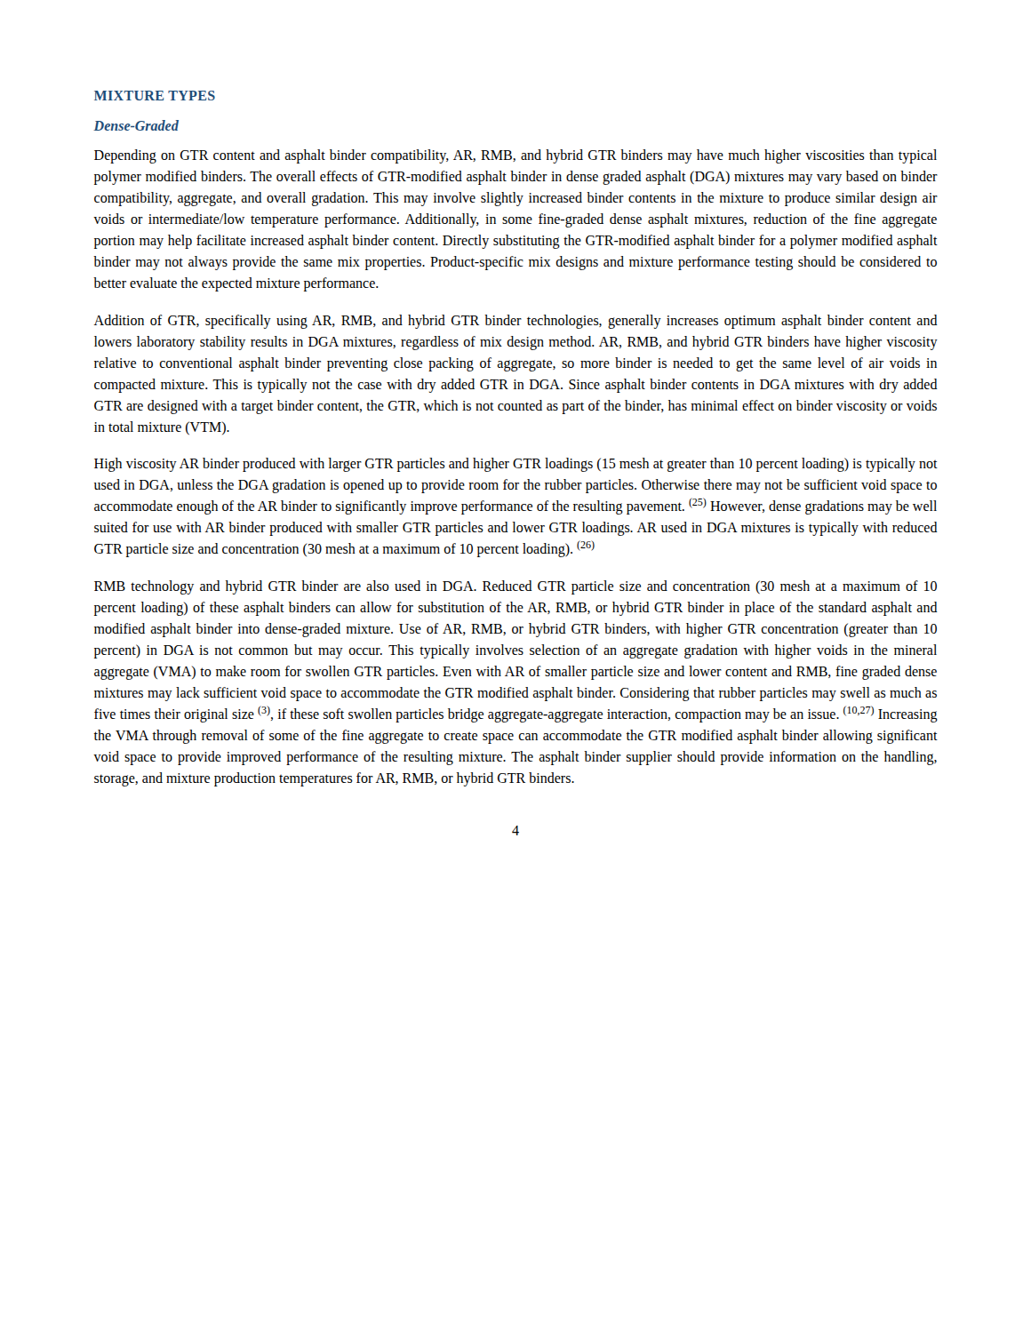MIXTURE TYPES
Dense-Graded
Depending on GTR content and asphalt binder compatibility, AR, RMB, and hybrid GTR binders may have much higher viscosities than typical polymer modified binders. The overall effects of GTR-modified asphalt binder in dense graded asphalt (DGA) mixtures may vary based on binder compatibility, aggregate, and overall gradation. This may involve slightly increased binder contents in the mixture to produce similar design air voids or intermediate/low temperature performance. Additionally, in some fine-graded dense asphalt mixtures, reduction of the fine aggregate portion may help facilitate increased asphalt binder content. Directly substituting the GTR-modified asphalt binder for a polymer modified asphalt binder may not always provide the same mix properties. Product-specific mix designs and mixture performance testing should be considered to better evaluate the expected mixture performance.
Addition of GTR, specifically using AR, RMB, and hybrid GTR binder technologies, generally increases optimum asphalt binder content and lowers laboratory stability results in DGA mixtures, regardless of mix design method. AR, RMB, and hybrid GTR binders have higher viscosity relative to conventional asphalt binder preventing close packing of aggregate, so more binder is needed to get the same level of air voids in compacted mixture. This is typically not the case with dry added GTR in DGA. Since asphalt binder contents in DGA mixtures with dry added GTR are designed with a target binder content, the GTR, which is not counted as part of the binder, has minimal effect on binder viscosity or voids in total mixture (VTM).
High viscosity AR binder produced with larger GTR particles and higher GTR loadings (15 mesh at greater than 10 percent loading) is typically not used in DGA, unless the DGA gradation is opened up to provide room for the rubber particles. Otherwise there may not be sufficient void space to accommodate enough of the AR binder to significantly improve performance of the resulting pavement. (25) However, dense gradations may be well suited for use with AR binder produced with smaller GTR particles and lower GTR loadings. AR used in DGA mixtures is typically with reduced GTR particle size and concentration (30 mesh at a maximum of 10 percent loading). (26)
RMB technology and hybrid GTR binder are also used in DGA. Reduced GTR particle size and concentration (30 mesh at a maximum of 10 percent loading) of these asphalt binders can allow for substitution of the AR, RMB, or hybrid GTR binder in place of the standard asphalt and modified asphalt binder into dense-graded mixture. Use of AR, RMB, or hybrid GTR binders, with higher GTR concentration (greater than 10 percent) in DGA is not common but may occur. This typically involves selection of an aggregate gradation with higher voids in the mineral aggregate (VMA) to make room for swollen GTR particles. Even with AR of smaller particle size and lower content and RMB, fine graded dense mixtures may lack sufficient void space to accommodate the GTR modified asphalt binder. Considering that rubber particles may swell as much as five times their original size (3), if these soft swollen particles bridge aggregate-aggregate interaction, compaction may be an issue. (10,27) Increasing the VMA through removal of some of the fine aggregate to create space can accommodate the GTR modified asphalt binder allowing significant void space to provide improved performance of the resulting mixture. The asphalt binder supplier should provide information on the handling, storage, and mixture production temperatures for AR, RMB, or hybrid GTR binders.
4